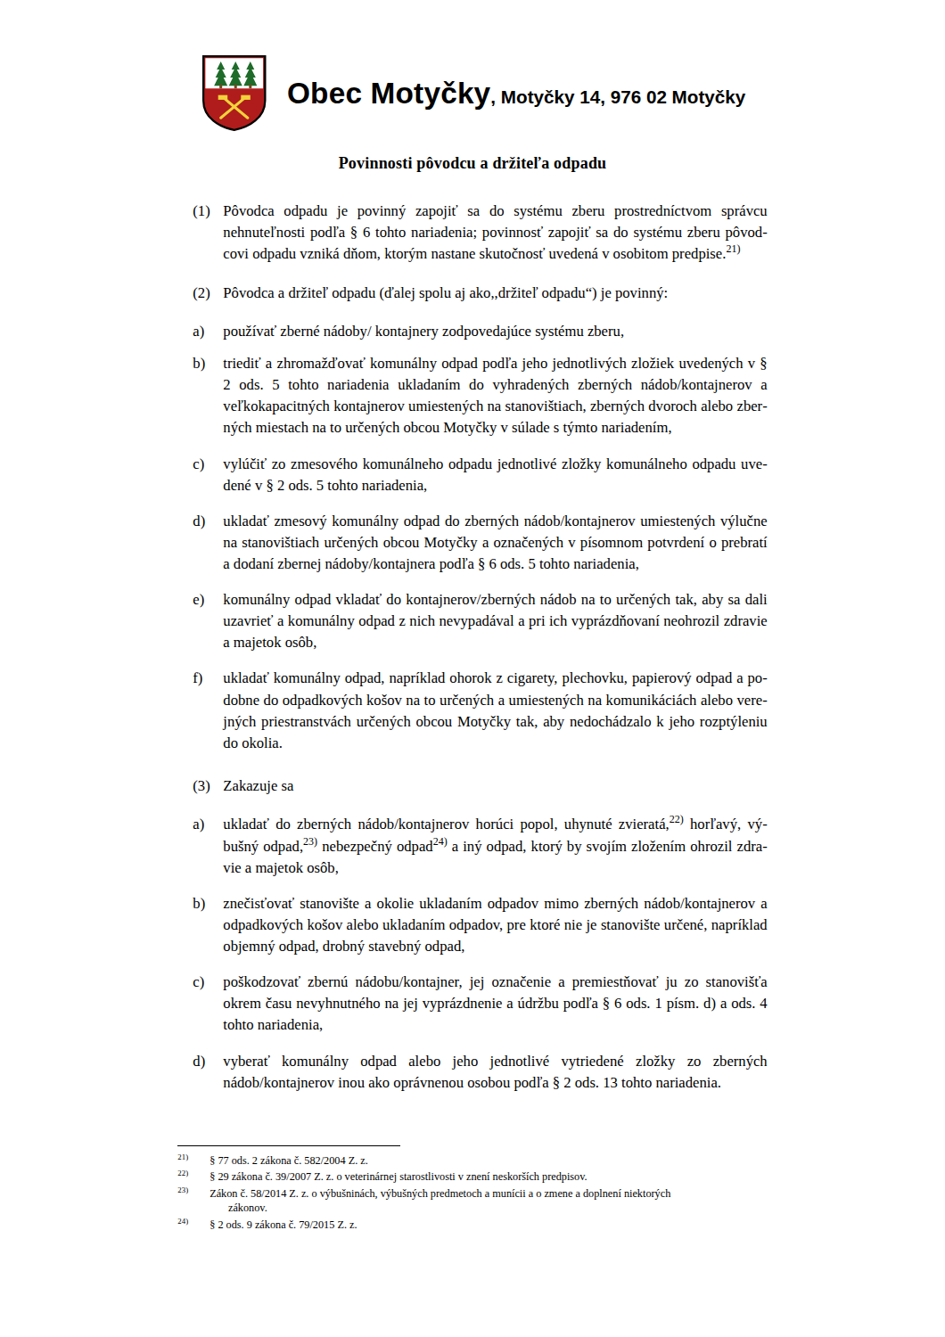Obec Motyčky, Motyčky 14, 976 02 Motyčky
Povinnosti pôvodcu a držiteľa odpadu
(1)
Pôvodca odpadu je povinný zapojiť sa do systému zberu prostredníctvom správcu nehnuteľnosti podľa § 6 tohto nariadenia; povinnosť zapojiť sa do systému zberu pôvodcovi odpadu vzniká dňom, ktorým nastane skutočnosť uvedená v osobitom predpise.21)
(2)
Pôvodca a držiteľ odpadu (ďalej spolu aj ako,,držiteľ odpadu“) je povinný:
a)
používať zberné nádoby/ kontajnery zodpovedajúce systému zberu,
b)
triediť a zhromažďovať komunálny odpad podľa jeho jednotlivých zložiek uvedených v § 2 ods. 5 tohto nariadenia ukladaním do vyhradených zberných nádob/kontajnerov a veľkokapacitných kontajnerov umiestených na stanovištiach, zberných dvoroch alebo zberných miestach na to určených obcou Motyčky v súlade s týmto nariadením,
c)
vylúčiť zo zmesového komunálneho odpadu jednotlivé zložky komunálneho odpadu uvedené v § 2 ods. 5 tohto nariadenia,
d)
ukladať zmesový komunálny odpad do zberných nádob/kontajnerov umiestených výlučne na stanovištiach určených obcou Motyčky a označených v písomnom potvrdení o prebratí a dodaní zbernej nádoby/kontajnera podľa § 6 ods. 5 tohto nariadenia,
e)
komunálny odpad vkladať do kontajnerov/zberných nádob na to určených tak, aby sa dali uzavrieť a komunálny odpad z nich nevypadával a pri ich vyprázdňovaní neohrozil zdravie a majetok osôb,
f)
ukladať komunálny odpad, napríklad ohorok z cigarety, plechovku, papierový odpad a podobne do odpadkových košov na to určených a umiestených na komunikáciách alebo verejných priestranstvách určených obcou Motyčky tak, aby nedochádzalo k jeho rozptýleniu do okolia.
(3)
Zakazuje sa
a)
ukladať do zberných nádob/kontajnerov horúci popol, uhynuté zvieratá,22) horľavý, výbušný odpad,23) nebezpečný odpad24) a iný odpad, ktorý by svojím zložením ohrozil zdravie a majetok osôb,
b)
znečisťovať stanovište a okolie ukladaním odpadov mimo zberných nádob/kontajnerov a odpadkových košov alebo ukladaním odpadov, pre ktoré nie je stanovište určené, napríklad objemný odpad, drobný stavebný odpad,
c)
poškodzovať zbernú nádobu/kontajner, jej označenie a premiestňovať ju zo stanovišťa okrem času nevyhnutného na jej vyprázdnenie a údržbu podľa § 6 ods. 1 písm. d) a ods. 4 tohto nariadenia,
d)
vyberať komunálny odpad alebo jeho jednotlivé vytriedené zložky zo zberných nádob/kontajnerov inou ako oprávnenou osobou podľa § 2 ods. 13 tohto nariadenia.
21)
§ 77 ods. 2 zákona č. 582/2004 Z. z.
22)
§ 29 zákona č. 39/2007 Z. z. o veterinárnej starostlivosti v znení neskorších predpisov.
23)
Zákon č. 58/2014 Z. z. o výbušninách, výbušných predmetoch a munícii a o zmene a doplnení niektorých zákonov.
24)
§ 2 ods. 9 zákona č. 79/2015 Z. z.